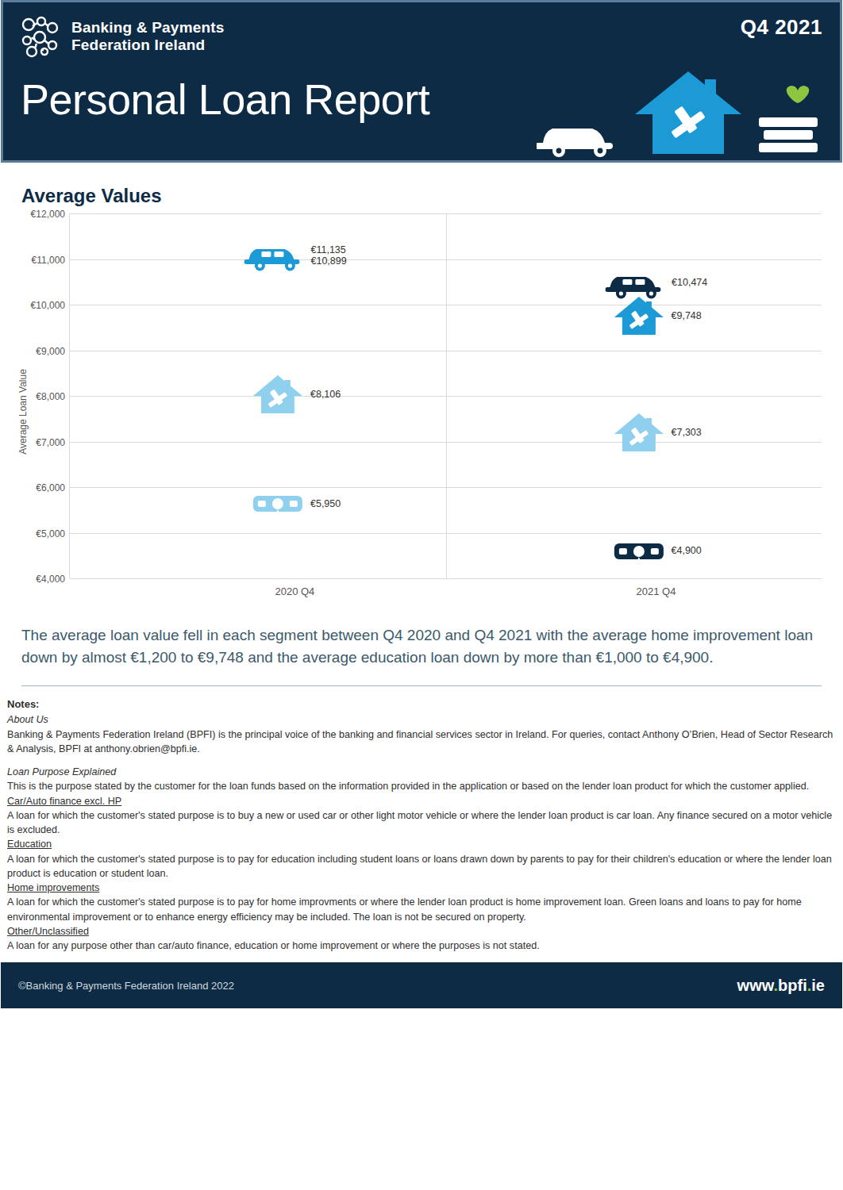Q4 2021
Banking & Payments Federation Ireland
Personal Loan Report
Average Values
Average Loan Value
€12,000
€11,000
€10,000
€9,000
€8,000
€7,000
€6,000
€5,000
€4,000
€11,135 €10,899
€8,106
€5,950
€10,474
€9,748
€7,303
€4,900
2020 Q4
2021 Q4
The average loan value fell in each segment between Q4 2020 and Q4 2021 with the average home improvement loan down by almost €1,200 to €9,748 and the average education loan down by more than €1,000 to €4,900.
Notes:
About Us
Banking & Payments Federation Ireland (BPFI) is the principal voice of the banking and financial services sector in Ireland. For queries, contact Anthony O’Brien, Head of Sector Research & Analysis, BPFI at anthony.obrien@bpfi.ie.
Loan Purpose Explained
This is the purpose stated by the customer for the loan funds based on the information provided in the application or based on the lender loan product for which the customer applied.
Car/Auto finance excl. HP
A loan for which the customer's stated purpose is to buy a new or used car or other light motor vehicle or where the lender loan product is car loan. Any finance secured on a motor vehicle is excluded.
Education
A loan for which the customer's stated purpose is to pay for education including student loans or loans drawn down by parents to pay for their children's education or where the lender loan product is education or student loan.
Home improvements
A loan for which the customer's stated purpose is to pay for home improvments or where the lender loan product is home improvement loan. Green loans and loans to pay for home environmental improvement or to enhance energy efficiency may be included. The loan is not be secured on property.
Other/Unclassified
A loan for any purpose other than car/auto finance, education or home improvement or where the purposes is not stated.
©Banking & Payments Federation Ireland 2022
www. bpfi. ie